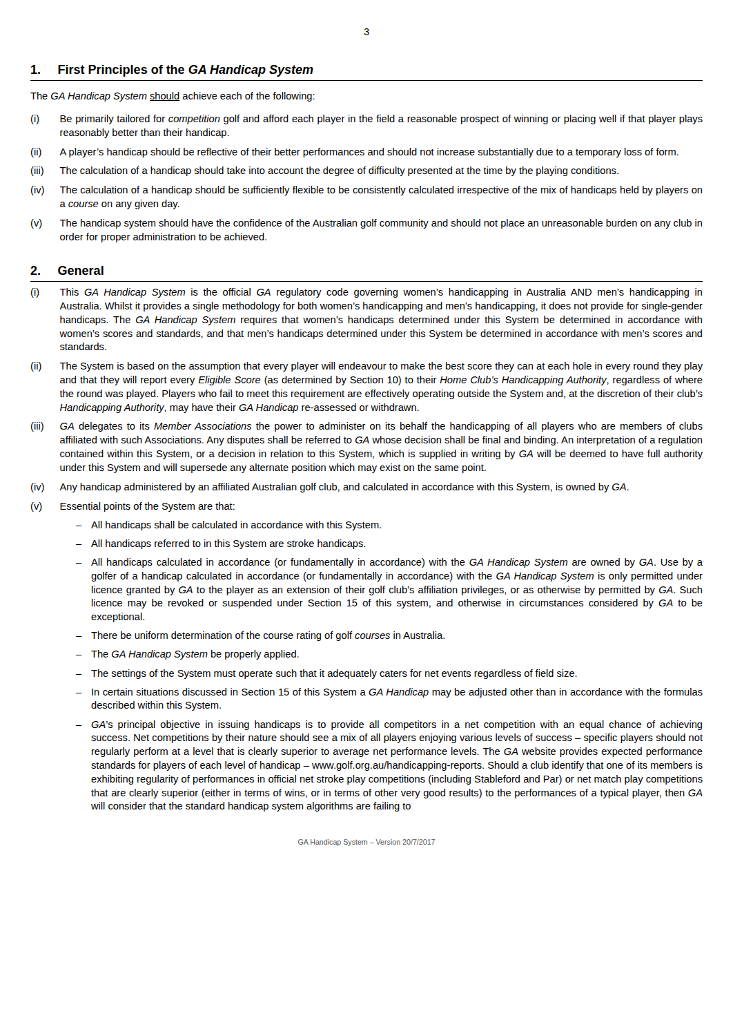3
1. First Principles of the GA Handicap System
The GA Handicap System should achieve each of the following:
(i) Be primarily tailored for competition golf and afford each player in the field a reasonable prospect of winning or placing well if that player plays reasonably better than their handicap.
(ii) A player’s handicap should be reflective of their better performances and should not increase substantially due to a temporary loss of form.
(iii) The calculation of a handicap should take into account the degree of difficulty presented at the time by the playing conditions.
(iv) The calculation of a handicap should be sufficiently flexible to be consistently calculated irrespective of the mix of handicaps held by players on a course on any given day.
(v) The handicap system should have the confidence of the Australian golf community and should not place an unreasonable burden on any club in order for proper administration to be achieved.
2. General
(i) This GA Handicap System is the official GA regulatory code governing women’s handicapping in Australia AND men’s handicapping in Australia. Whilst it provides a single methodology for both women’s handicapping and men’s handicapping, it does not provide for single-gender handicaps. The GA Handicap System requires that women’s handicaps determined under this System be determined in accordance with women’s scores and standards, and that men’s handicaps determined under this System be determined in accordance with men’s scores and standards.
(ii) The System is based on the assumption that every player will endeavour to make the best score they can at each hole in every round they play and that they will report every Eligible Score (as determined by Section 10) to their Home Club’s Handicapping Authority, regardless of where the round was played. Players who fail to meet this requirement are effectively operating outside the System and, at the discretion of their club’s Handicapping Authority, may have their GA Handicap re-assessed or withdrawn.
(iii) GA delegates to its Member Associations the power to administer on its behalf the handicapping of all players who are members of clubs affiliated with such Associations. Any disputes shall be referred to GA whose decision shall be final and binding. An interpretation of a regulation contained within this System, or a decision in relation to this System, which is supplied in writing by GA will be deemed to have full authority under this System and will supersede any alternate position which may exist on the same point.
(iv) Any handicap administered by an affiliated Australian golf club, and calculated in accordance with this System, is owned by GA.
(v) Essential points of the System are that:
All handicaps shall be calculated in accordance with this System.
All handicaps referred to in this System are stroke handicaps.
All handicaps calculated in accordance (or fundamentally in accordance) with the GA Handicap System are owned by GA. Use by a golfer of a handicap calculated in accordance (or fundamentally in accordance) with the GA Handicap System is only permitted under licence granted by GA to the player as an extension of their golf club’s affiliation privileges, or as otherwise by permitted by GA. Such licence may be revoked or suspended under Section 15 of this system, and otherwise in circumstances considered by GA to be exceptional.
There be uniform determination of the course rating of golf courses in Australia.
The GA Handicap System be properly applied.
The settings of the System must operate such that it adequately caters for net events regardless of field size.
In certain situations discussed in Section 15 of this System a GA Handicap may be adjusted other than in accordance with the formulas described within this System.
GA’s principal objective in issuing handicaps is to provide all competitors in a net competition with an equal chance of achieving success. Net competitions by their nature should see a mix of all players enjoying various levels of success – specific players should not regularly perform at a level that is clearly superior to average net performance levels. The GA website provides expected performance standards for players of each level of handicap – www.golf.org.au/handicapping-reports. Should a club identify that one of its members is exhibiting regularity of performances in official net stroke play competitions (including Stableford and Par) or net match play competitions that are clearly superior (either in terms of wins, or in terms of other very good results) to the performances of a typical player, then GA will consider that the standard handicap system algorithms are failing to
GA Handicap System – Version 20/7/2017